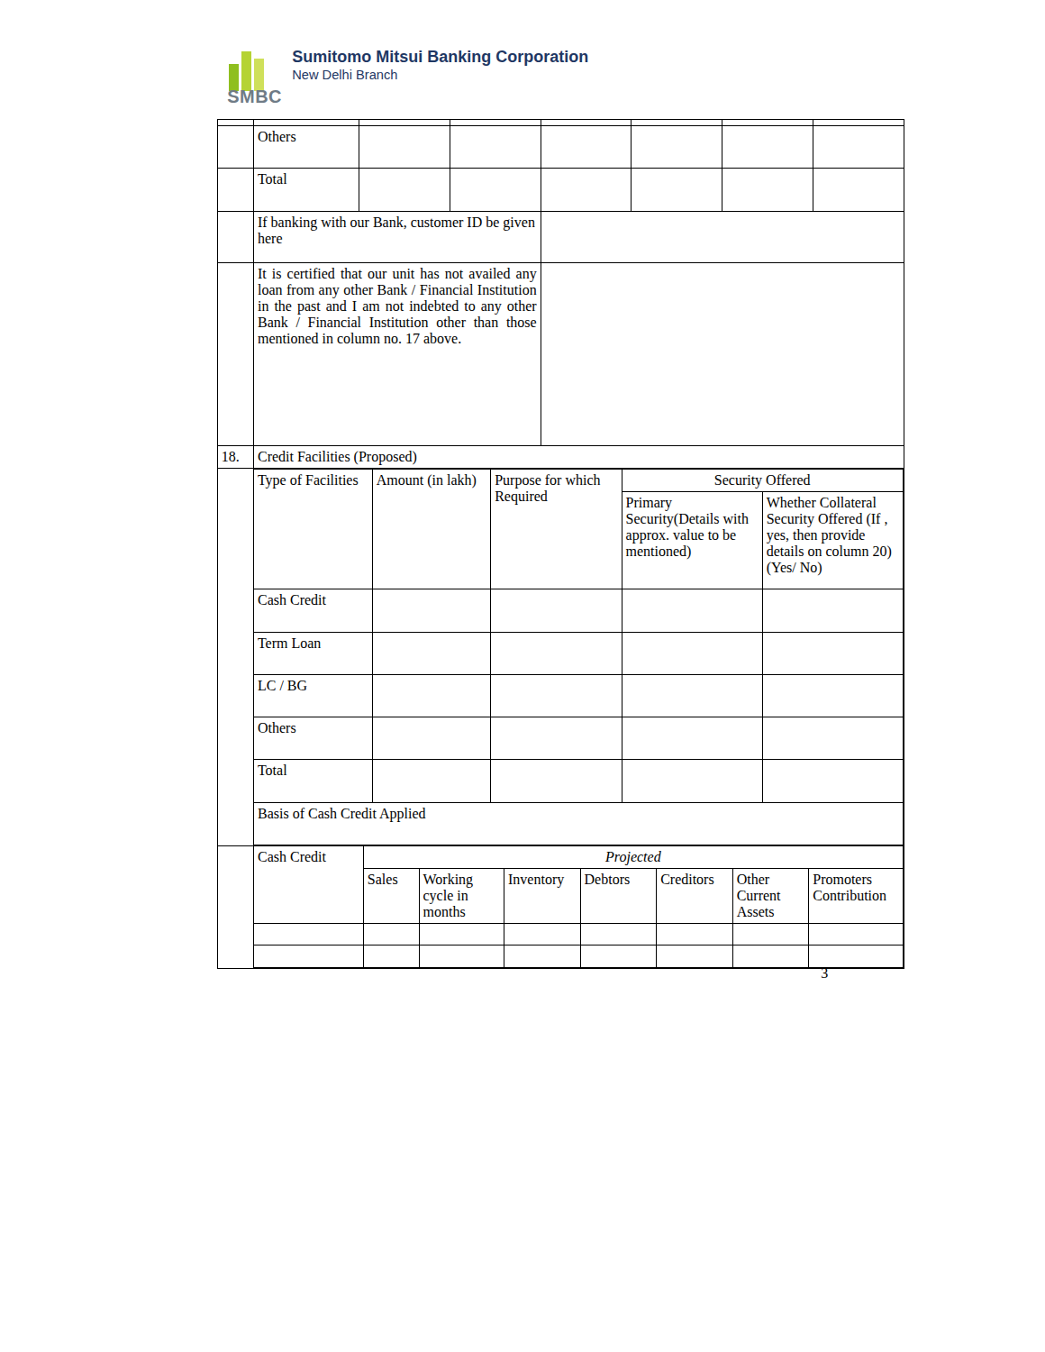SMBC
Sumitomo Mitsui Banking Corporation
New Delhi Branch
| | Others | | | | | | |
| | Total | | | | | | |
| | If banking with our Bank, customer ID be given here | |
| | It is certified that our unit has not availed any loan from any other Bank / Financial Institution in the past and I am not indebted to any other Bank / Financial Institution other than those mentioned in column no. 17 above. | |
| 18. | Credit Facilities (Proposed) |
| | / Type of Facilities / Amount (in lakh) / Purpose for which Required / Security Offered / / Primary Security(Details with approx. value to be mentioned) / Whether Collateral Security Offered (If , yes, then provide details on column 20) (Yes/ No) / / Cash Credit / / / / / / Term Loan / / / / / / LC / BG / / / / / / Others / / / / / / Total / / / / / / Basis of Cash Credit Applied / |
| | / Cash Credit / Projected / / Sales / Working cycle in months / Inventory / Debtors / Creditors / Other Current Assets / Promoters Contribution / |
3